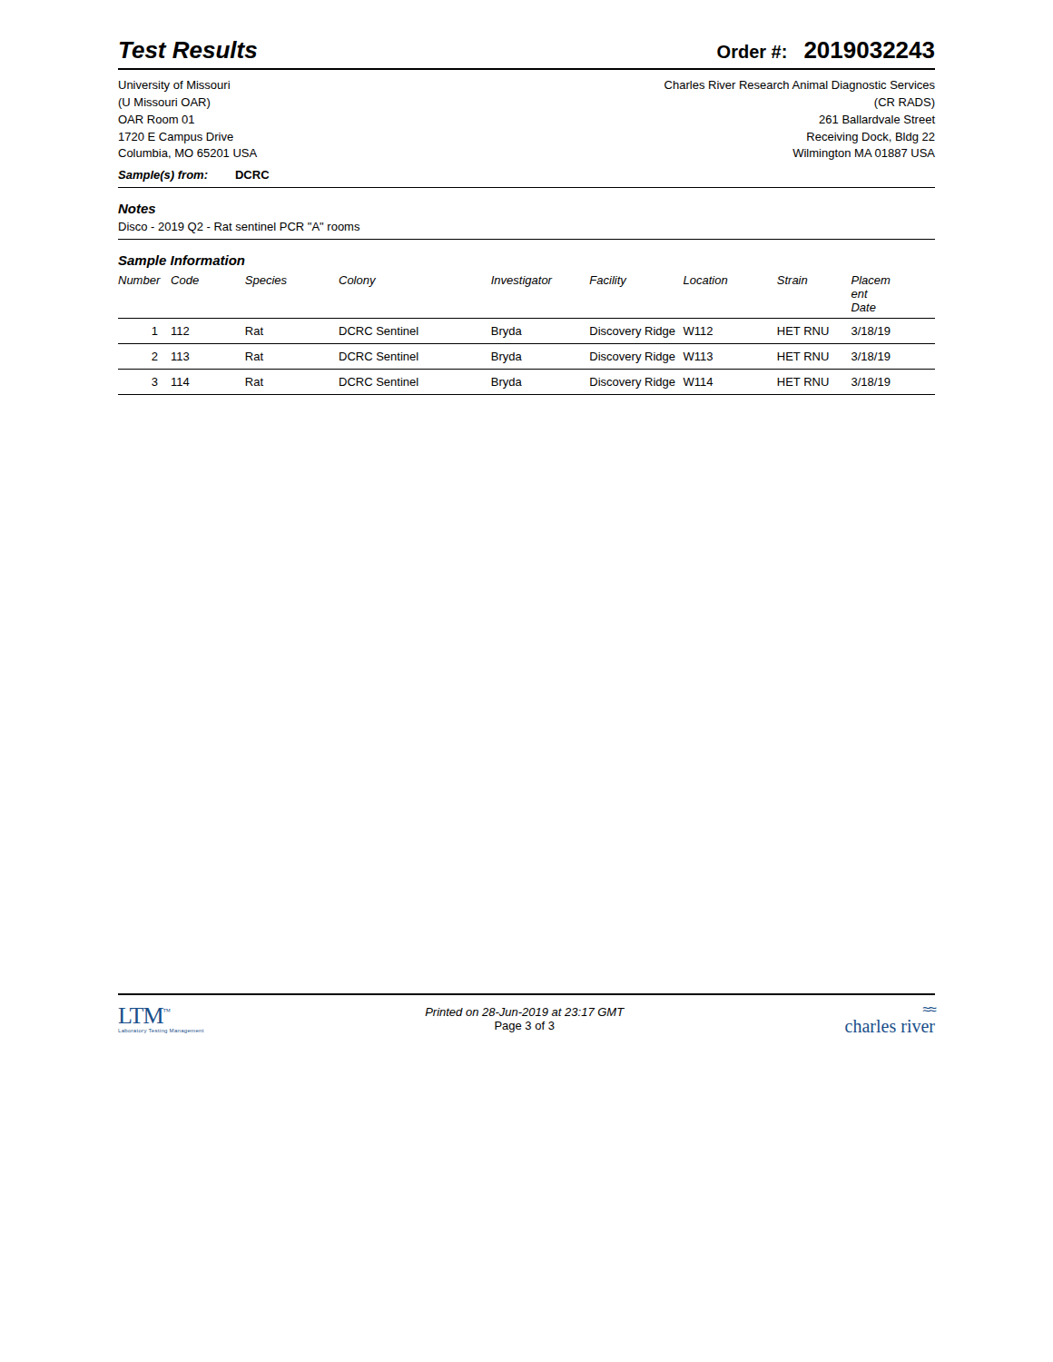Test Results
Order #: 2019032243
University of Missouri
(U Missouri OAR)
OAR Room 01
1720 E Campus Drive
Columbia, MO 65201 USA
Charles River Research Animal Diagnostic Services
(CR RADS)
261 Ballardvale Street
Receiving Dock, Bldg 22
Wilmington MA 01887 USA
Sample(s) from: DCRC
Notes
Disco - 2019 Q2 - Rat sentinel PCR "A" rooms
Sample Information
| Number | Code | Species | Colony | Investigator | Facility | Location | Strain | Placem ent Date |
| --- | --- | --- | --- | --- | --- | --- | --- | --- |
| 1 | 112 | Rat | DCRC Sentinel | Bryda | Discovery Ridge | W112 | HET RNU | 3/18/19 |
| 2 | 113 | Rat | DCRC Sentinel | Bryda | Discovery Ridge | W113 | HET RNU | 3/18/19 |
| 3 | 114 | Rat | DCRC Sentinel | Bryda | Discovery Ridge | W114 | HET RNU | 3/18/19 |
LTM™
Laboratory Testing Management
Printed on 28-Jun-2019 at 23:17 GMT
Page 3 of 3
≈≈
charles river